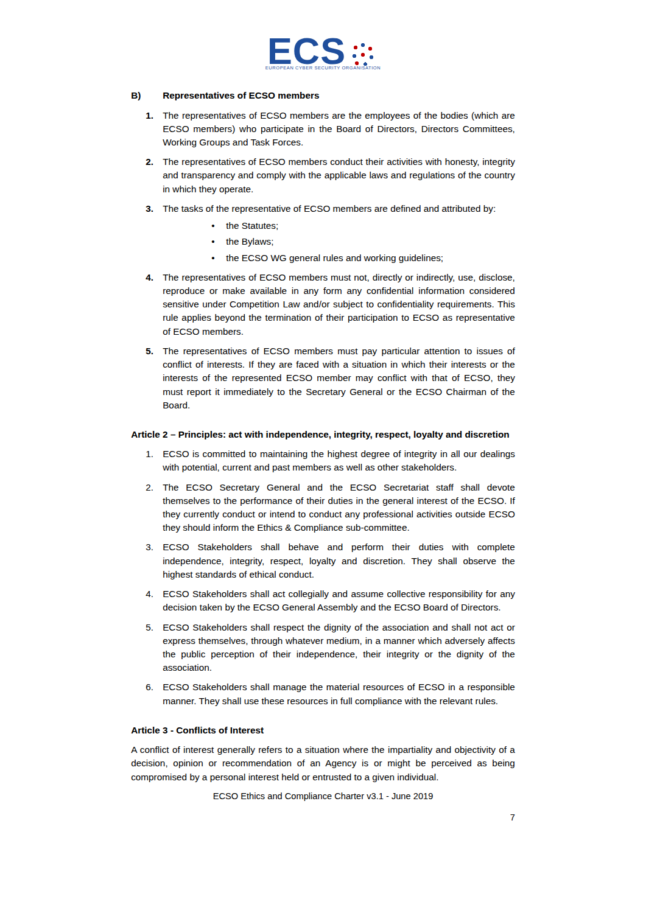ECS
EUROPEAN CYBER SECURITY ORGANISATION
B) Representatives of ECSO members
The representatives of ECSO members are the employees of the bodies (which are ECSO members) who participate in the Board of Directors, Directors Committees, Working Groups and Task Forces.
The representatives of ECSO members conduct their activities with honesty, integrity and transparency and comply with the applicable laws and regulations of the country in which they operate.
The tasks of the representative of ECSO members are defined and attributed by:
the Statutes;
the Bylaws;
the ECSO WG general rules and working guidelines;
The representatives of ECSO members must not, directly or indirectly, use, disclose, reproduce or make available in any form any confidential information considered sensitive under Competition Law and/or subject to confidentiality requirements. This rule applies beyond the termination of their participation to ECSO as representative of ECSO members.
The representatives of ECSO members must pay particular attention to issues of conflict of interests. If they are faced with a situation in which their interests or the interests of the represented ECSO member may conflict with that of ECSO, they must report it immediately to the Secretary General or the ECSO Chairman of the Board.
Article 2 – Principles: act with independence, integrity, respect, loyalty and discretion
ECSO is committed to maintaining the highest degree of integrity in all our dealings with potential, current and past members as well as other stakeholders.
The ECSO Secretary General and the ECSO Secretariat staff shall devote themselves to the performance of their duties in the general interest of the ECSO. If they currently conduct or intend to conduct any professional activities outside ECSO they should inform the Ethics & Compliance sub-committee.
ECSO Stakeholders shall behave and perform their duties with complete independence, integrity, respect, loyalty and discretion. They shall observe the highest standards of ethical conduct.
ECSO Stakeholders shall act collegially and assume collective responsibility for any decision taken by the ECSO General Assembly and the ECSO Board of Directors.
ECSO Stakeholders shall respect the dignity of the association and shall not act or express themselves, through whatever medium, in a manner which adversely affects the public perception of their independence, their integrity or the dignity of the association.
ECSO Stakeholders shall manage the material resources of ECSO in a responsible manner. They shall use these resources in full compliance with the relevant rules.
Article 3 - Conflicts of Interest
A conflict of interest generally refers to a situation where the impartiality and objectivity of a decision, opinion or recommendation of an Agency is or might be perceived as being compromised by a personal interest held or entrusted to a given individual.
ECSO Ethics and Compliance Charter v3.1 - June 2019
7